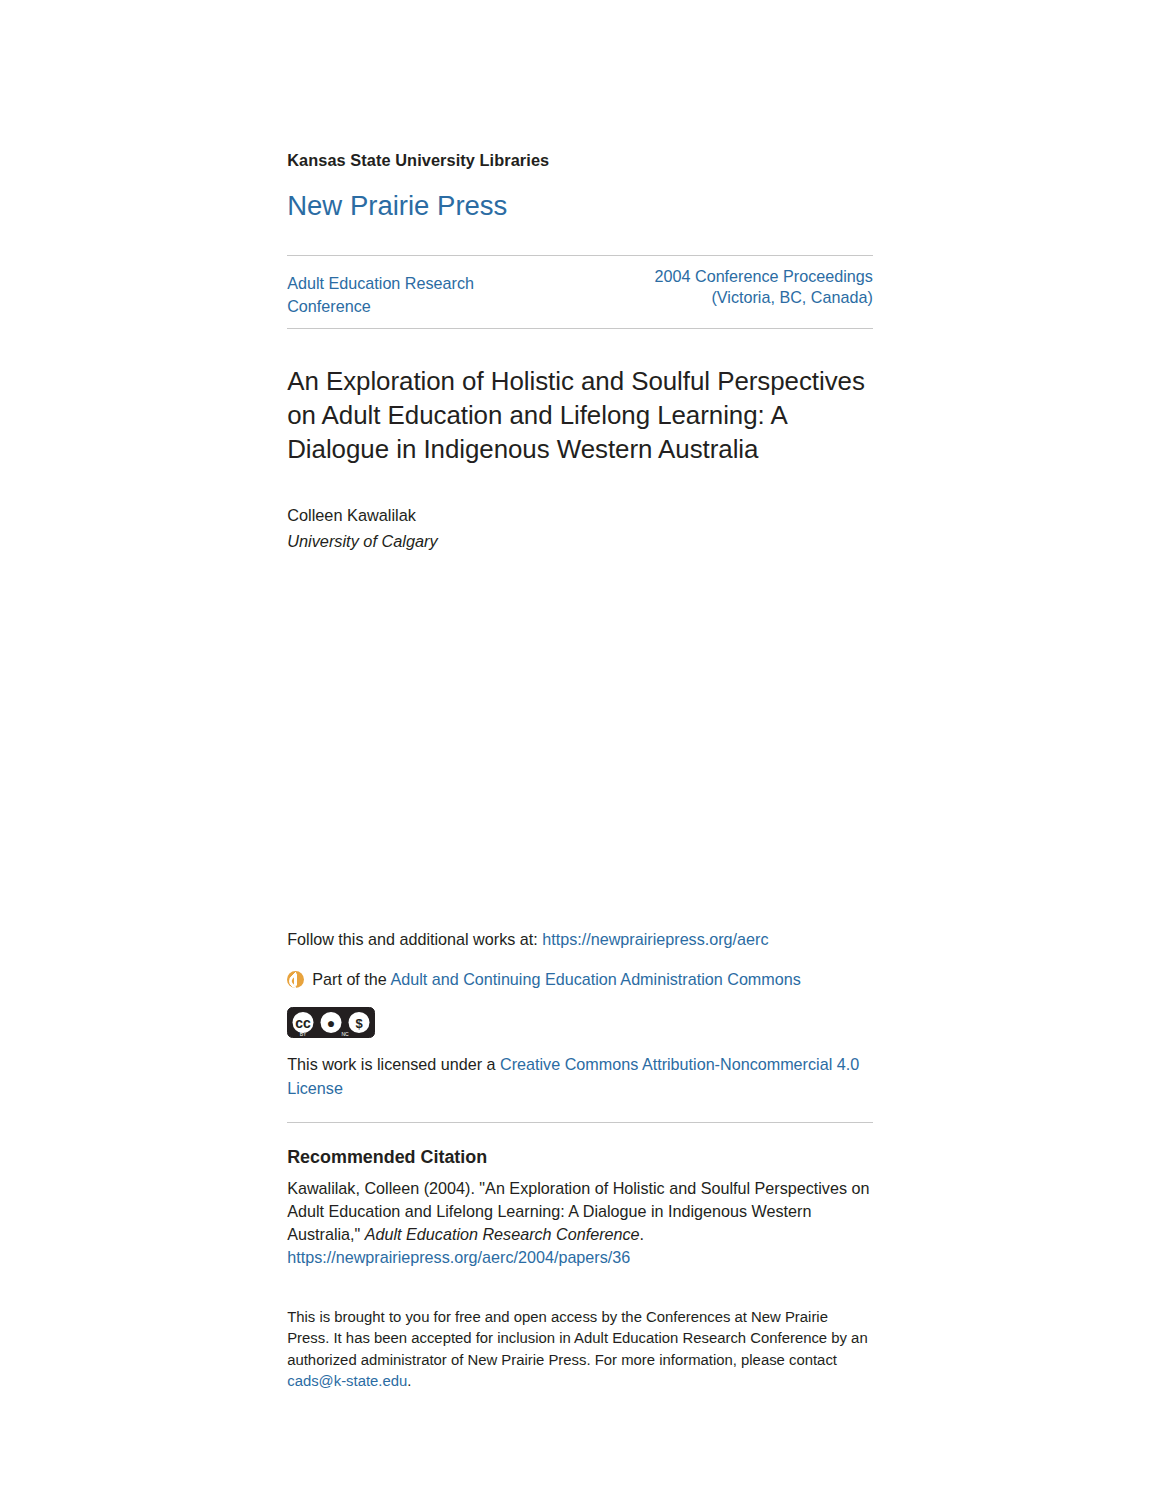Kansas State University Libraries
New Prairie Press
Adult Education Research Conference
2004 Conference Proceedings (Victoria, BC, Canada)
An Exploration of Holistic and Soulful Perspectives on Adult Education and Lifelong Learning: A Dialogue in Indigenous Western Australia
Colleen Kawalilak
University of Calgary
Follow this and additional works at: https://newprairiepress.org/aerc
Part of the Adult and Continuing Education Administration Commons
cc ● $ BY NC
This work is licensed under a Creative Commons Attribution-Noncommercial 4.0 License
Recommended Citation
Kawalilak, Colleen (2004). "An Exploration of Holistic and Soulful Perspectives on Adult Education and Lifelong Learning: A Dialogue in Indigenous Western Australia," Adult Education Research Conference.
https://newprairiepress.org/aerc/2004/papers/36
This is brought to you for free and open access by the Conferences at New Prairie Press. It has been accepted for inclusion in Adult Education Research Conference by an authorized administrator of New Prairie Press. For more information, please contact cads@k-state.edu.